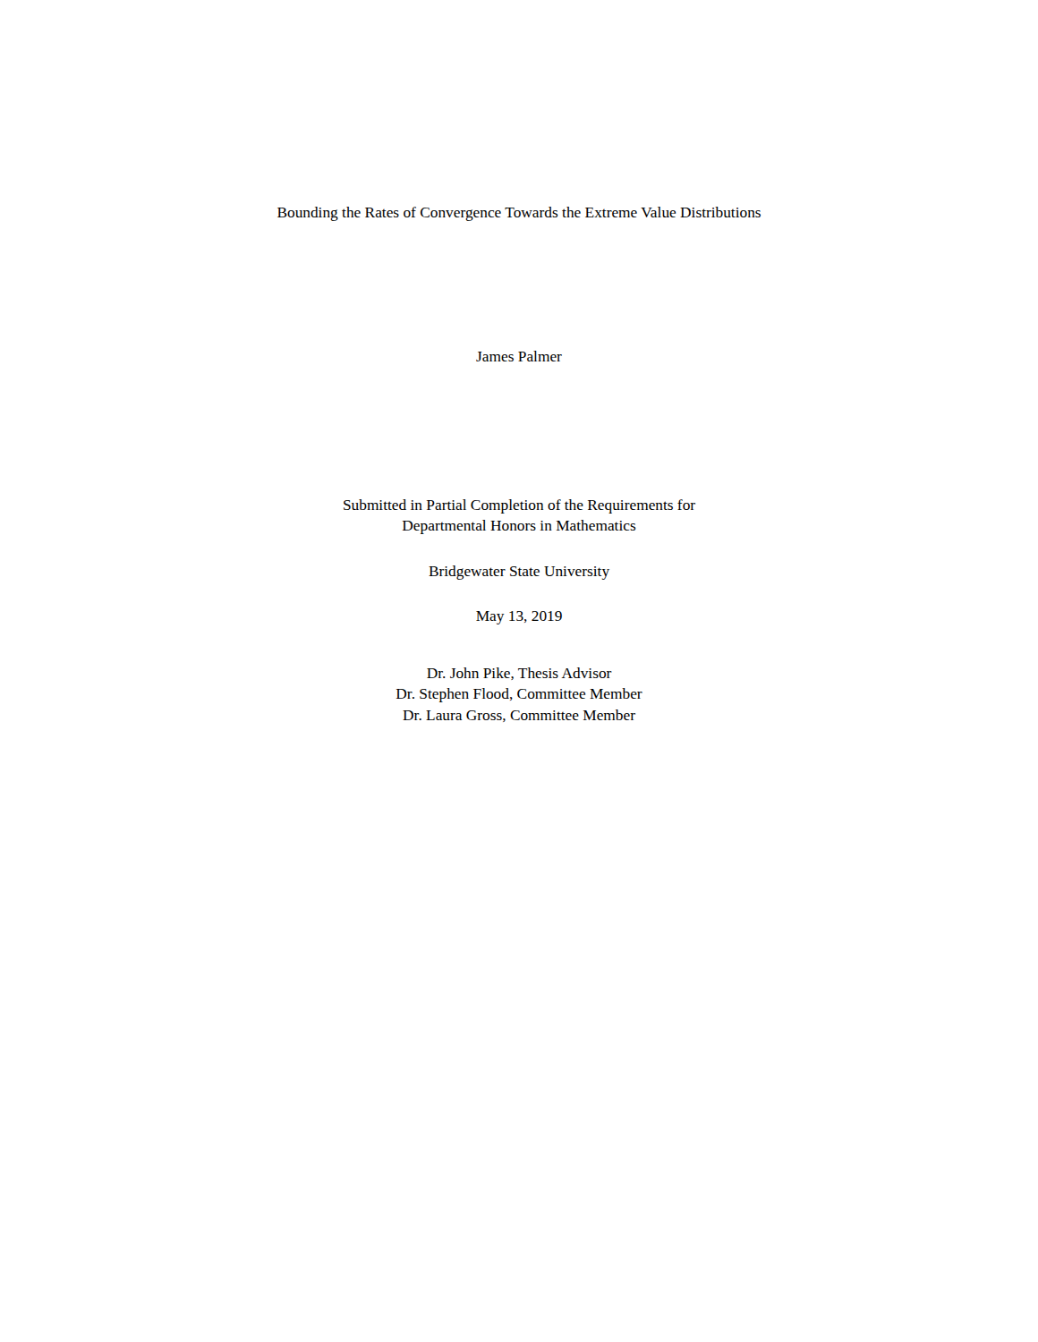Bounding the Rates of Convergence Towards the Extreme Value Distributions
James Palmer
Submitted in Partial Completion of the Requirements for
Departmental Honors in Mathematics
Bridgewater State University
May 13, 2019
Dr. John Pike, Thesis Advisor
Dr. Stephen Flood, Committee Member
Dr. Laura Gross, Committee Member